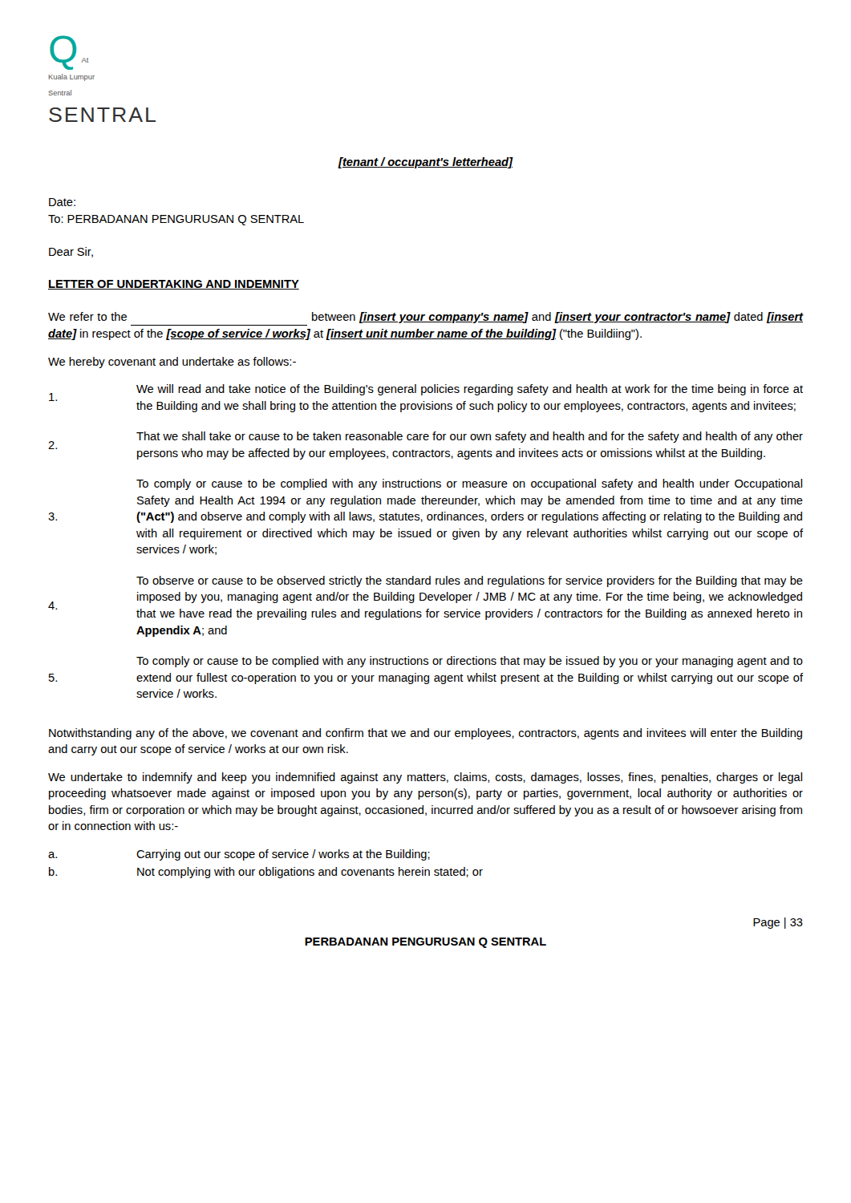Q At
Kuala Lumpur
Sentral
SENTRAL
[tenant / occupant's letterhead]
Date:
To: PERBADANAN PENGURUSAN Q SENTRAL
Dear Sir,
LETTER OF UNDERTAKING AND INDEMNITY
We refer to the between [insert your company's name] and [insert your contractor's name] dated [insert date] in respect of the [scope of service / works] at [insert unit number name of the building] ("the Buildiing").
We hereby covenant and undertake as follows:-
| 1. | We will read and take notice of the Building's general policies regarding safety and health at work for the time being in force at the Building and we shall bring to the attention the provisions of such policy to our employees, contractors, agents and invitees; |
| 2. | That we shall take or cause to be taken reasonable care for our own safety and health and for the safety and health of any other persons who may be affected by our employees, contractors, agents and invitees acts or omissions whilst at the Building. |
| 3. | To comply or cause to be complied with any instructions or measure on occupational safety and health under Occupational Safety and Health Act 1994 or any regulation made thereunder, which may be amended from time to time and at any time ("Act") and observe and comply with all laws, statutes, ordinances, orders or regulations affecting or relating to the Building and with all requirement or directived which may be issued or given by any relevant authorities whilst carrying out our scope of services / work; |
| 4. | To observe or cause to be observed strictly the standard rules and regulations for service providers for the Building that may be imposed by you, managing agent and/or the Building Developer / JMB / MC at any time. For the time being, we acknowledged that we have read the prevailing rules and regulations for service providers / contractors for the Building as annexed hereto in Appendix A ; and |
| 5. | To comply or cause to be complied with any instructions or directions that may be issued by you or your managing agent and to extend our fullest co-operation to you or your managing agent whilst present at the Building or whilst carrying out our scope of service / works. |
Notwithstanding any of the above, we covenant and confirm that we and our employees, contractors, agents and invitees will enter the Building and carry out our scope of service / works at our own risk.
We undertake to indemnify and keep you indemnified against any matters, claims, costs, damages, losses, fines, penalties, charges or legal proceeding whatsoever made against or imposed upon you by any person(s), party or parties, government, local authority or authorities or bodies, firm or corporation or which may be brought against, occasioned, incurred and/or suffered by you as a result of or howsoever arising from or in connection with us:-
| a. | Carrying out our scope of service / works at the Building; |
| b. | Not complying with our obligations and covenants herein stated; or |
Page | 33
PERBADANAN PENGURUSAN Q SENTRAL